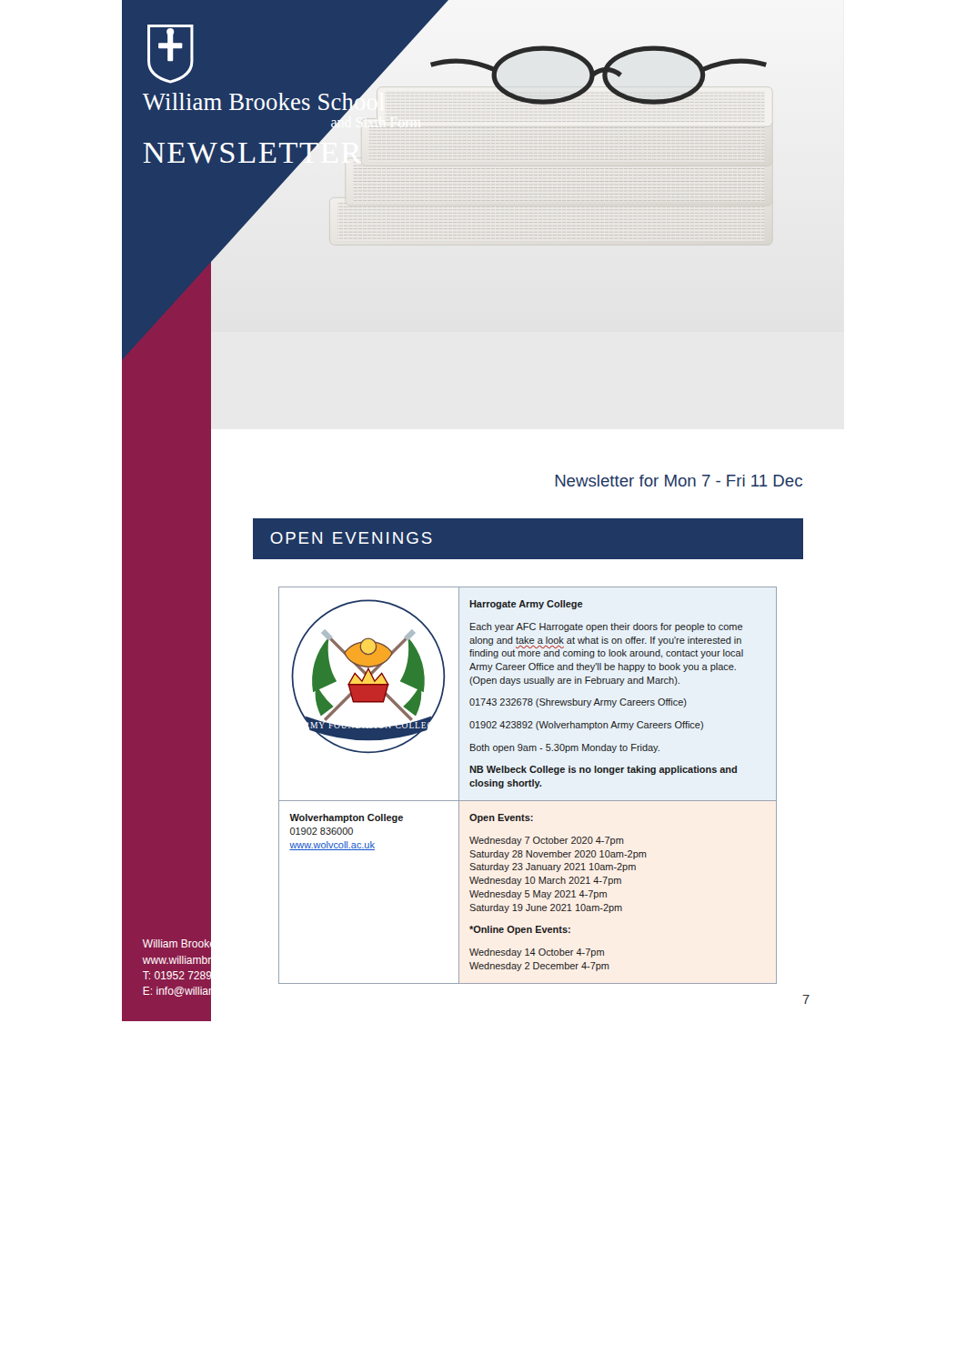William Brookes School
and Sixth Form
NEWSLETTER
Newsletter for Mon 7 - Fri 11 Dec
OPEN EVENINGS
| ARMY FOUNDATION COLLEGE | Harrogate Army College Each year AFC Harrogate open their doors for people to come along and take a look at what is on offer. If you're interested in finding out more and coming to look around, contact your local Army Career Office and they'll be happy to book you a place. (Open days usually are in February and March). 01743 232678 (Shrewsbury Army Careers Office) 01902 423892 (Wolverhampton Army Careers Office) Both open 9am - 5.30pm Monday to Friday. NB Welbeck College is no longer taking applications and closing shortly. |
| Wolverhampton College 01902 836000 www.wolvcoll.ac.uk | Open Events: Wednesday 7 October 2020 4-7pm Saturday 28 November 2020 10am-2pm Saturday 23 January 2021 10am-2pm Wednesday 10 March 2021 4-7pm Wednesday 5 May 2021 4-7pm Saturday 19 June 2021 10am-2pm *Online Open Events: Wednesday 14 October 4-7pm Wednesday 2 December 4-7pm |
William Brookes School
www.williambrookes.com
T: 01952 728900
E: info@williambrookes.com
7